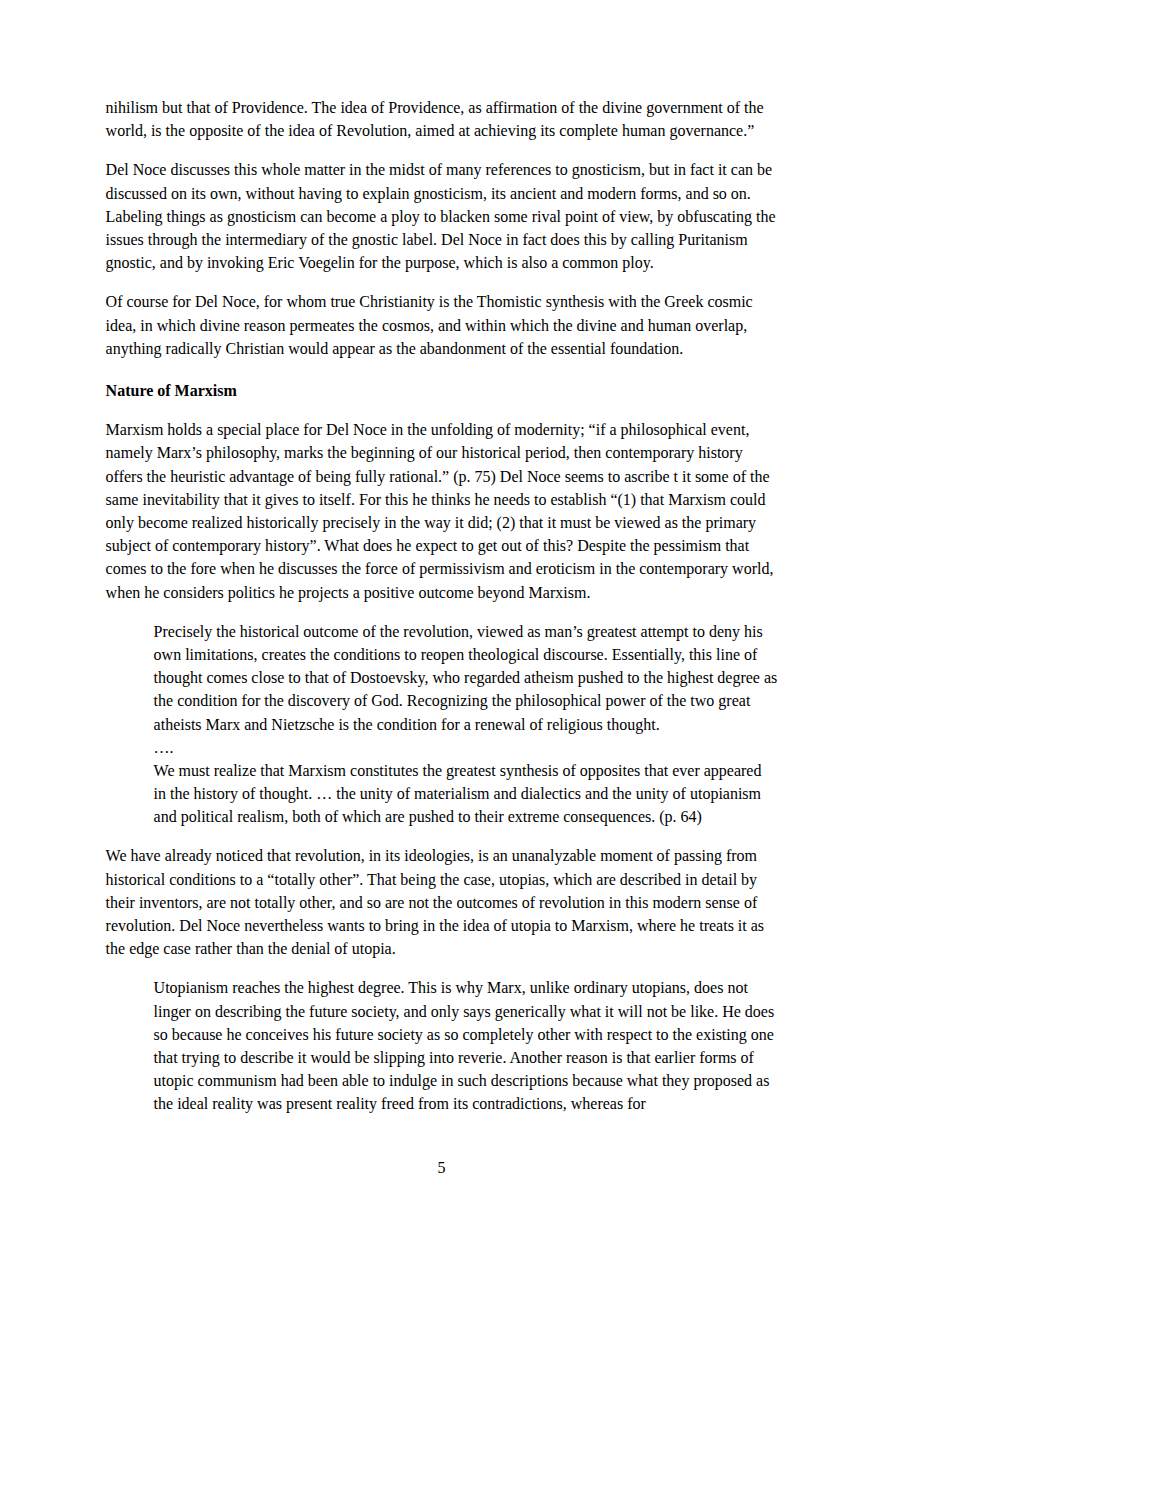nihilism but that of Providence. The idea of Providence, as affirmation of the divine government of the world, is the opposite of the idea of Revolution, aimed at achieving its complete human governance.”
Del Noce discusses this whole matter in the midst of many references to gnosticism, but in fact it can be discussed on its own, without having to explain gnosticism, its ancient and modern forms, and so on. Labeling things as gnosticism can become a ploy to blacken some rival point of view, by obfuscating the issues through the intermediary of the gnostic label. Del Noce in fact does this by calling Puritanism gnostic, and by invoking Eric Voegelin for the purpose, which is also a common ploy.
Of course for Del Noce, for whom true Christianity is the Thomistic synthesis with the Greek cosmic idea, in which divine reason permeates the cosmos, and within which the divine and human overlap, anything radically Christian would appear as the abandonment of the essential foundation.
Nature of Marxism
Marxism holds a special place for Del Noce in the unfolding of modernity; “if a philosophical event, namely Marx’s philosophy, marks the beginning of our historical period, then contemporary history offers the heuristic advantage of being fully rational.” (p. 75) Del Noce seems to ascribe t it some of the same inevitability that it gives to itself. For this he thinks he needs to establish “(1) that Marxism could only become realized historically precisely in the way it did; (2) that it must be viewed as the primary subject of contemporary history”. What does he expect to get out of this? Despite the pessimism that comes to the fore when he discusses the force of permissivism and eroticism in the contemporary world, when he considers politics he projects a positive outcome beyond Marxism.
Precisely the historical outcome of the revolution, viewed as man’s greatest attempt to deny his own limitations, creates the conditions to reopen theological discourse. Essentially, this line of thought comes close to that of Dostoevsky, who regarded atheism pushed to the highest degree as the condition for the discovery of God. Recognizing the philosophical power of the two great atheists Marx and Nietzsche is the condition for a renewal of religious thought.
….
We must realize that Marxism constitutes the greatest synthesis of opposites that ever appeared in the history of thought. … the unity of materialism and dialectics and the unity of utopianism and political realism, both of which are pushed to their extreme consequences. (p. 64)
We have already noticed that revolution, in its ideologies, is an unanalyzable moment of passing from historical conditions to a “totally other”. That being the case, utopias, which are described in detail by their inventors, are not totally other, and so are not the outcomes of revolution in this modern sense of revolution. Del Noce nevertheless wants to bring in the idea of utopia to Marxism, where he treats it as the edge case rather than the denial of utopia.
Utopianism reaches the highest degree. This is why Marx, unlike ordinary utopians, does not linger on describing the future society, and only says generically what it will not be like. He does so because he conceives his future society as so completely other with respect to the existing one that trying to describe it would be slipping into reverie. Another reason is that earlier forms of utopic communism had been able to indulge in such descriptions because what they proposed as the ideal reality was present reality freed from its contradictions, whereas for
5